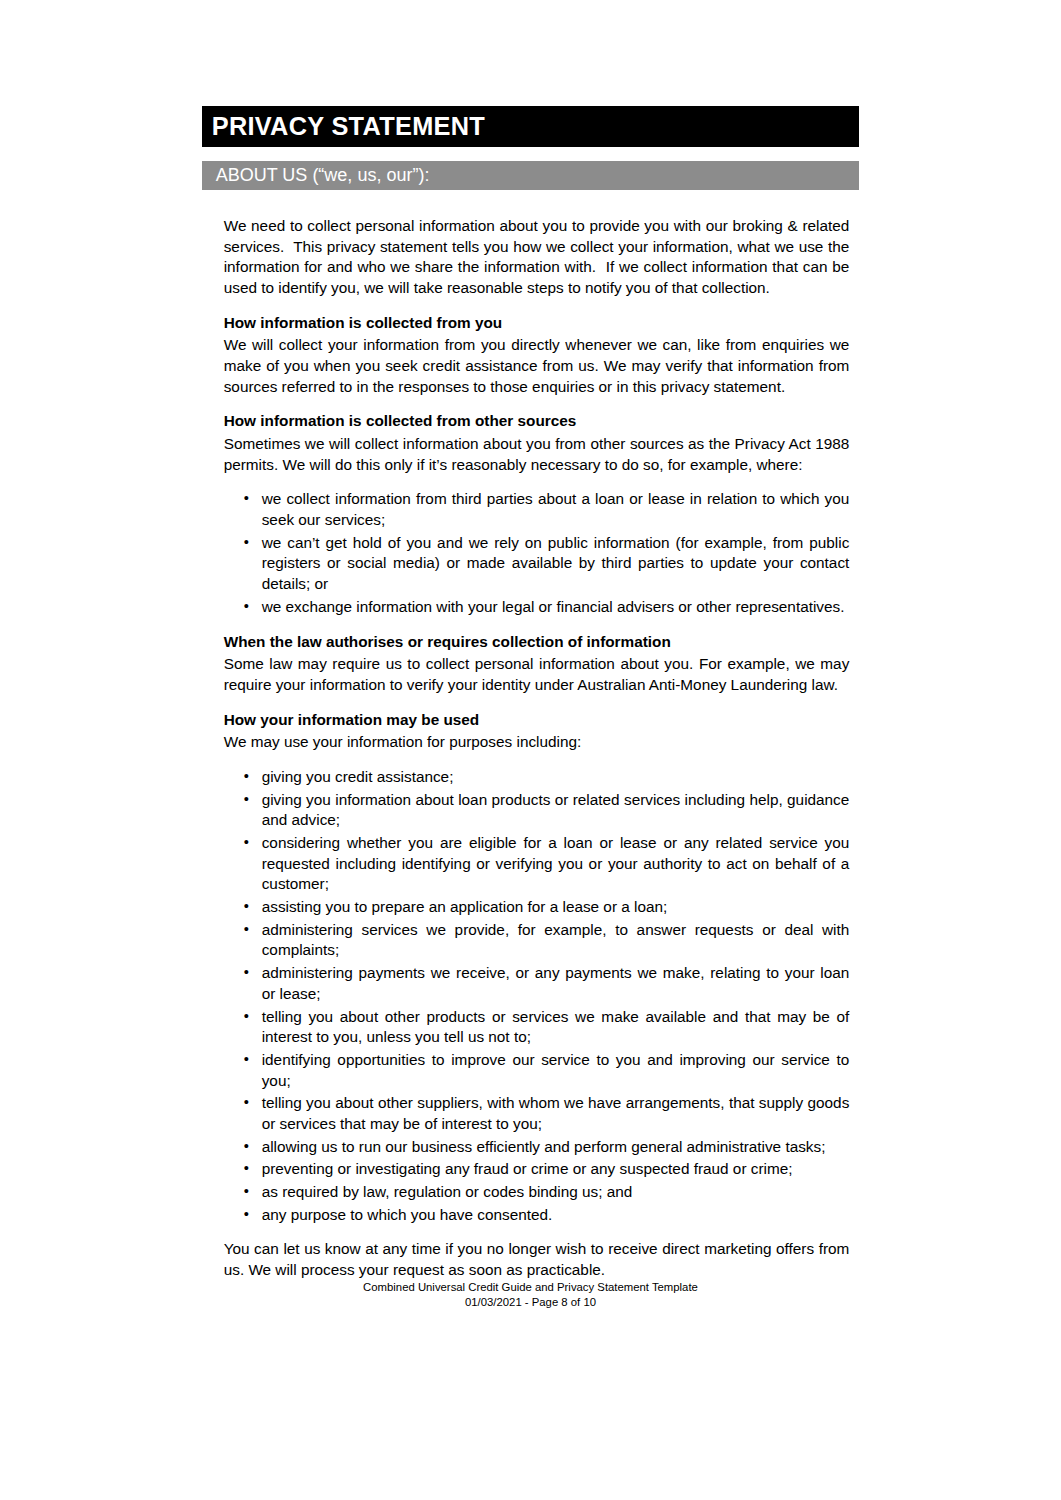PRIVACY STATEMENT
ABOUT US (“we, us, our”):
We need to collect personal information about you to provide you with our broking & related services. This privacy statement tells you how we collect your information, what we use the information for and who we share the information with. If we collect information that can be used to identify you, we will take reasonable steps to notify you of that collection.
How information is collected from you
We will collect your information from you directly whenever we can, like from enquiries we make of you when you seek credit assistance from us. We may verify that information from sources referred to in the responses to those enquiries or in this privacy statement.
How information is collected from other sources
Sometimes we will collect information about you from other sources as the Privacy Act 1988 permits. We will do this only if it’s reasonably necessary to do so, for example, where:
we collect information from third parties about a loan or lease in relation to which you seek our services;
we can’t get hold of you and we rely on public information (for example, from public registers or social media) or made available by third parties to update your contact details; or
we exchange information with your legal or financial advisers or other representatives.
When the law authorises or requires collection of information
Some law may require us to collect personal information about you. For example, we may require your information to verify your identity under Australian Anti-Money Laundering law.
How your information may be used
We may use your information for purposes including:
giving you credit assistance;
giving you information about loan products or related services including help, guidance and advice;
considering whether you are eligible for a loan or lease or any related service you requested including identifying or verifying you or your authority to act on behalf of a customer;
assisting you to prepare an application for a lease or a loan;
administering services we provide, for example, to answer requests or deal with complaints;
administering payments we receive, or any payments we make, relating to your loan or lease;
telling you about other products or services we make available and that may be of interest to you, unless you tell us not to;
identifying opportunities to improve our service to you and improving our service to you;
telling you about other suppliers, with whom we have arrangements, that supply goods or services that may be of interest to you;
allowing us to run our business efficiently and perform general administrative tasks;
preventing or investigating any fraud or crime or any suspected fraud or crime;
as required by law, regulation or codes binding us; and
any purpose to which you have consented.
You can let us know at any time if you no longer wish to receive direct marketing offers from us. We will process your request as soon as practicable.
Combined Universal Credit Guide and Privacy Statement Template
01/03/2021 - Page 8 of 10